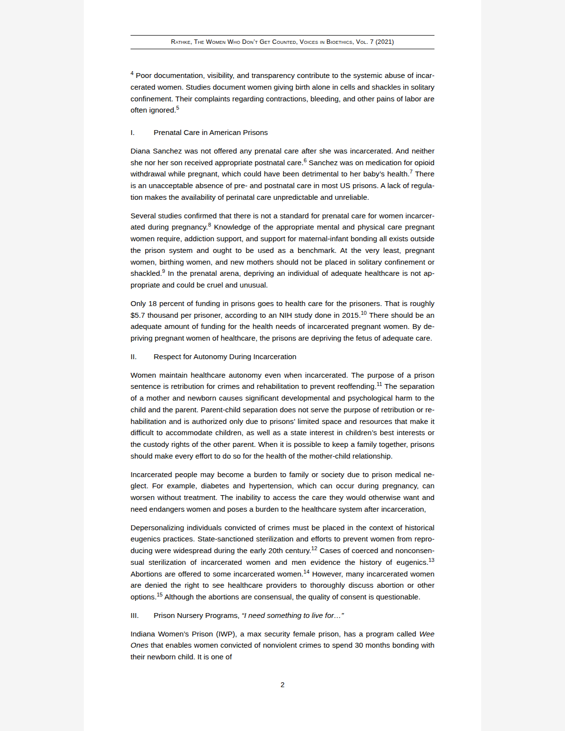Rathke, The Women Who Don’t Get Counted, Voices in Bioethics, Vol. 7 (2021)
4 Poor documentation, visibility, and transparency contribute to the systemic abuse of incarcerated women. Studies document women giving birth alone in cells and shackles in solitary confinement. Their complaints regarding contractions, bleeding, and other pains of labor are often ignored.5
I. Prenatal Care in American Prisons
Diana Sanchez was not offered any prenatal care after she was incarcerated. And neither she nor her son received appropriate postnatal care.6 Sanchez was on medication for opioid withdrawal while pregnant, which could have been detrimental to her baby’s health.7 There is an unacceptable absence of pre- and postnatal care in most US prisons. A lack of regulation makes the availability of perinatal care unpredictable and unreliable.
Several studies confirmed that there is not a standard for prenatal care for women incarcerated during pregnancy.8 Knowledge of the appropriate mental and physical care pregnant women require, addiction support, and support for maternal-infant bonding all exists outside the prison system and ought to be used as a benchmark. At the very least, pregnant women, birthing women, and new mothers should not be placed in solitary confinement or shackled.9 In the prenatal arena, depriving an individual of adequate healthcare is not appropriate and could be cruel and unusual.
Only 18 percent of funding in prisons goes to health care for the prisoners. That is roughly $5.7 thousand per prisoner, according to an NIH study done in 2015.10 There should be an adequate amount of funding for the health needs of incarcerated pregnant women. By depriving pregnant women of healthcare, the prisons are depriving the fetus of adequate care.
II. Respect for Autonomy During Incarceration
Women maintain healthcare autonomy even when incarcerated. The purpose of a prison sentence is retribution for crimes and rehabilitation to prevent reoffending.11 The separation of a mother and newborn causes significant developmental and psychological harm to the child and the parent. Parent-child separation does not serve the purpose of retribution or rehabilitation and is authorized only due to prisons’ limited space and resources that make it difficult to accommodate children, as well as a state interest in children’s best interests or the custody rights of the other parent. When it is possible to keep a family together, prisons should make every effort to do so for the health of the mother-child relationship.
Incarcerated people may become a burden to family or society due to prison medical neglect. For example, diabetes and hypertension, which can occur during pregnancy, can worsen without treatment. The inability to access the care they would otherwise want and need endangers women and poses a burden to the healthcare system after incarceration,
Depersonalizing individuals convicted of crimes must be placed in the context of historical eugenics practices. State-sanctioned sterilization and efforts to prevent women from reproducing were widespread during the early 20th century.12 Cases of coerced and nonconsensual sterilization of incarcerated women and men evidence the history of eugenics.13 Abortions are offered to some incarcerated women.14 However, many incarcerated women are denied the right to see healthcare providers to thoroughly discuss abortion or other options.15 Although the abortions are consensual, the quality of consent is questionable.
III. Prison Nursery Programs, “I need something to live for…”
Indiana Women’s Prison (IWP), a max security female prison, has a program called Wee Ones that enables women convicted of nonviolent crimes to spend 30 months bonding with their newborn child. It is one of
2